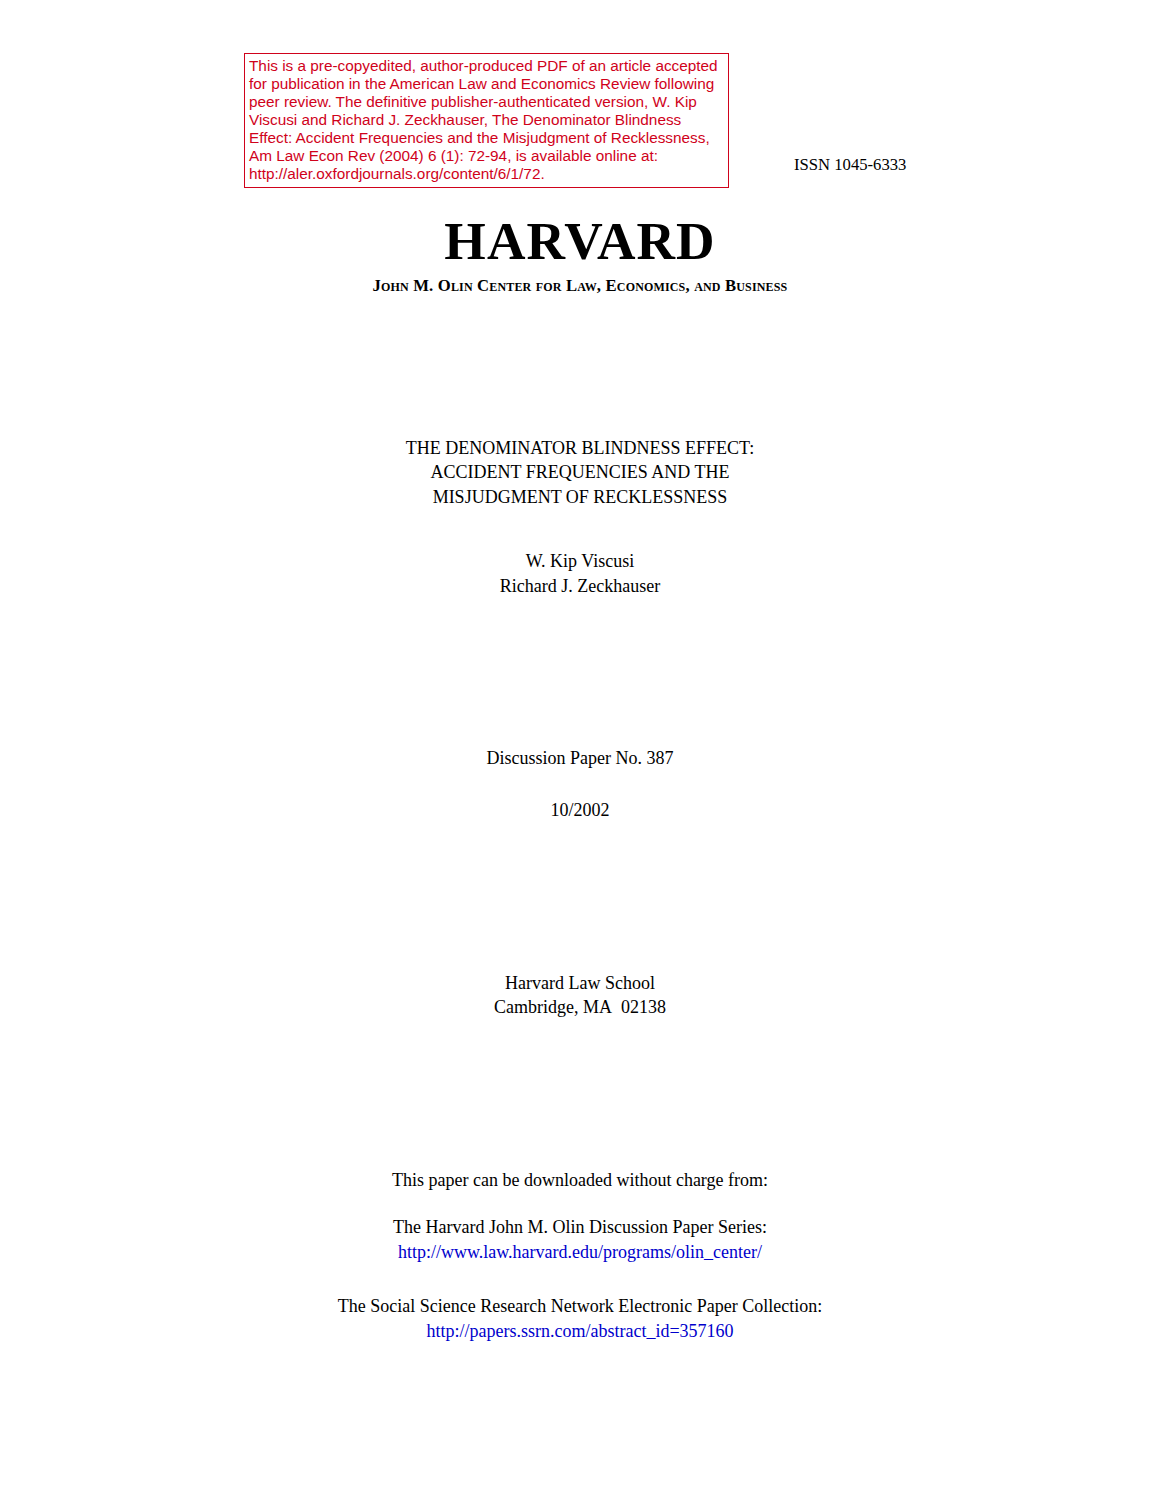This is a pre-copyedited, author-produced PDF of an article accepted for publication in the American Law and Economics Review following peer review. The definitive publisher-authenticated version, W. Kip Viscusi and Richard J. Zeckhauser, The Denominator Blindness Effect: Accident Frequencies and the Misjudgment of Recklessness, Am Law Econ Rev (2004) 6 (1): 72-94, is available online at: http://aler.oxfordjournals.org/content/6/1/72.
ISSN 1045-6333
HARVARD
John M. Olin Center for Law, Economics, and Business
THE DENOMINATOR BLINDNESS EFFECT:
ACCIDENT FREQUENCIES AND THE
MISJUDGMENT OF RECKLESSNESS
W. Kip Viscusi
Richard J. Zeckhauser
Discussion Paper No. 387
10/2002
Harvard Law School
Cambridge, MA 02138
This paper can be downloaded without charge from:
The Harvard John M. Olin Discussion Paper Series:
http://www.law.harvard.edu/programs/olin_center/
The Social Science Research Network Electronic Paper Collection:
http://papers.ssrn.com/abstract_id=357160